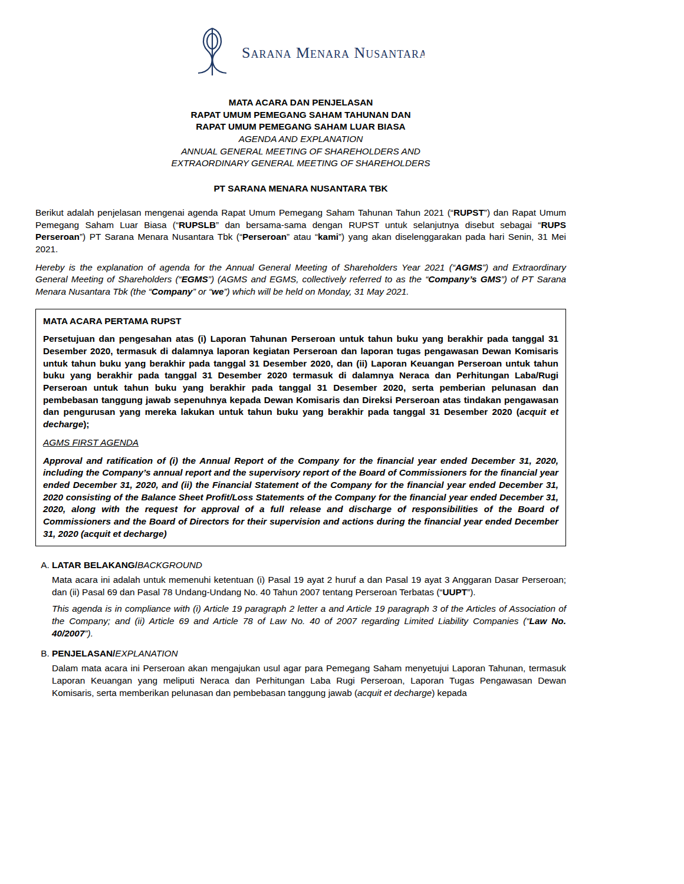Sarana Menara Nusantara
MATA ACARA DAN PENJELASAN
RAPAT UMUM PEMEGANG SAHAM TAHUNAN DAN
RAPAT UMUM PEMEGANG SAHAM LUAR BIASA
AGENDA AND EXPLANATION
ANNUAL GENERAL MEETING OF SHAREHOLDERS AND
EXTRAORDINARY GENERAL MEETING OF SHAREHOLDERS
PT SARANA MENARA NUSANTARA TBK
Berikut adalah penjelasan mengenai agenda Rapat Umum Pemegang Saham Tahunan Tahun 2021 (“RUPST”) dan Rapat Umum Pemegang Saham Luar Biasa (“RUPSLB” dan bersama-sama dengan RUPST untuk selanjutnya disebut sebagai “RUPS Perseroan”) PT Sarana Menara Nusantara Tbk (“Perseroan” atau “kami”) yang akan diselenggarakan pada hari Senin, 31 Mei 2021.
Hereby is the explanation of agenda for the Annual General Meeting of Shareholders Year 2021 (“AGMS”) and Extraordinary General Meeting of Shareholders (“EGMS”) (AGMS and EGMS, collectively referred to as the “Company’s GMS”) of PT Sarana Menara Nusantara Tbk (the “Company” or “we”) which will be held on Monday, 31 May 2021.
MATA ACARA PERTAMA RUPST
Persetujuan dan pengesahan atas (i) Laporan Tahunan Perseroan untuk tahun buku yang berakhir pada tanggal 31 Desember 2020, termasuk di dalamnya laporan kegiatan Perseroan dan laporan tugas pengawasan Dewan Komisaris untuk tahun buku yang berakhir pada tanggal 31 Desember 2020, dan (ii) Laporan Keuangan Perseroan untuk tahun buku yang berakhir pada tanggal 31 Desember 2020 termasuk di dalamnya Neraca dan Perhitungan Laba/Rugi Perseroan untuk tahun buku yang berakhir pada tanggal 31 Desember 2020, serta pemberian pelunasan dan pembebasan tanggung jawab sepenuhnya kepada Dewan Komisaris dan Direksi Perseroan atas tindakan pengawasan dan pengurusan yang mereka lakukan untuk tahun buku yang berakhir pada tanggal 31 Desember 2020 (acquit et decharge);
AGMS FIRST AGENDA
Approval and ratification of (i) the Annual Report of the Company for the financial year ended December 31, 2020, including the Company’s annual report and the supervisory report of the Board of Commissioners for the financial year ended December 31, 2020, and (ii) the Financial Statement of the Company for the financial year ended December 31, 2020 consisting of the Balance Sheet Profit/Loss Statements of the Company for the financial year ended December 31, 2020, along with the request for approval of a full release and discharge of responsibilities of the Board of Commissioners and the Board of Directors for their supervision and actions during the financial year ended December 31, 2020 (acquit et decharge)
LATAR BELAKANG/BACKGROUND
Mata acara ini adalah untuk memenuhi ketentuan (i) Pasal 19 ayat 2 huruf a dan Pasal 19 ayat 3 Anggaran Dasar Perseroan; dan (ii) Pasal 69 dan Pasal 78 Undang-Undang No. 40 Tahun 2007 tentang Perseroan Terbatas (“UUPT”).
This agenda is in compliance with (i) Article 19 paragraph 2 letter a and Article 19 paragraph 3 of the Articles of Association of the Company; and (ii) Article 69 and Article 78 of Law No. 40 of 2007 regarding Limited Liability Companies (“Law No. 40/2007”).
PENJELASAN/EXPLANATION
Dalam mata acara ini Perseroan akan mengajukan usul agar para Pemegang Saham menyetujui Laporan Tahunan, termasuk Laporan Keuangan yang meliputi Neraca dan Perhitungan Laba Rugi Perseroan, Laporan Tugas Pengawasan Dewan Komisaris, serta memberikan pelunasan dan pembebasan tanggung jawab (acquit et decharge) kepada